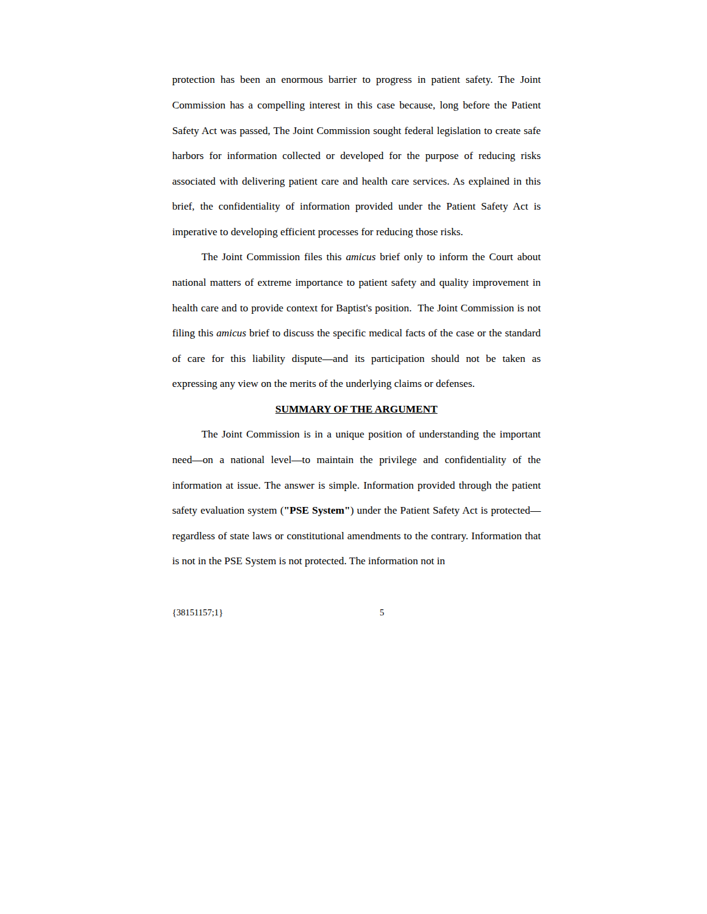protection has been an enormous barrier to progress in patient safety. The Joint Commission has a compelling interest in this case because, long before the Patient Safety Act was passed, The Joint Commission sought federal legislation to create safe harbors for information collected or developed for the purpose of reducing risks associated with delivering patient care and health care services. As explained in this brief, the confidentiality of information provided under the Patient Safety Act is imperative to developing efficient processes for reducing those risks.
The Joint Commission files this amicus brief only to inform the Court about national matters of extreme importance to patient safety and quality improvement in health care and to provide context for Baptist's position. The Joint Commission is not filing this amicus brief to discuss the specific medical facts of the case or the standard of care for this liability dispute—and its participation should not be taken as expressing any view on the merits of the underlying claims or defenses.
SUMMARY OF THE ARGUMENT
The Joint Commission is in a unique position of understanding the important need—on a national level—to maintain the privilege and confidentiality of the information at issue. The answer is simple. Information provided through the patient safety evaluation system ("PSE System") under the Patient Safety Act is protected—regardless of state laws or constitutional amendments to the contrary. Information that is not in the PSE System is not protected. The information not in
{38151157;1}
5